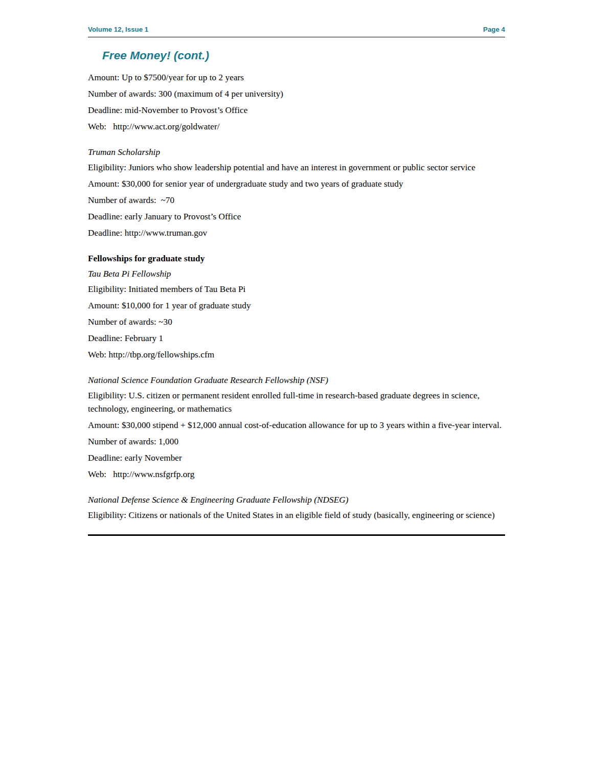Volume 12, Issue 1 Page 4
Free Money! (cont.)
Amount: Up to $7500/year for up to 2 years
Number of awards: 300 (maximum of 4 per university)
Deadline: mid-November to Provost’s Office
Web: http://www.act.org/goldwater/
Truman Scholarship
Eligibility: Juniors who show leadership potential and have an interest in government or public sector service
Amount: $30,000 for senior year of undergraduate study and two years of graduate study
Number of awards: ~70
Deadline: early January to Provost’s Office
Deadline: http://www.truman.gov
Fellowships for graduate study
Tau Beta Pi Fellowship
Eligibility: Initiated members of Tau Beta Pi
Amount: $10,000 for 1 year of graduate study
Number of awards: ~30
Deadline: February 1
Web: http://tbp.org/fellowships.cfm
National Science Foundation Graduate Research Fellowship (NSF)
Eligibility: U.S. citizen or permanent resident enrolled full-time in research-based graduate degrees in science, technology, engineering, or mathematics
Amount: $30,000 stipend + $12,000 annual cost-of-education allowance for up to 3 years within a five-year interval.
Number of awards: 1,000
Deadline: early November
Web: http://www.nsfgrfp.org
National Defense Science & Engineering Graduate Fellowship (NDSEG)
Eligibility: Citizens or nationals of the United States in an eligible field of study (basically, engineering or science)